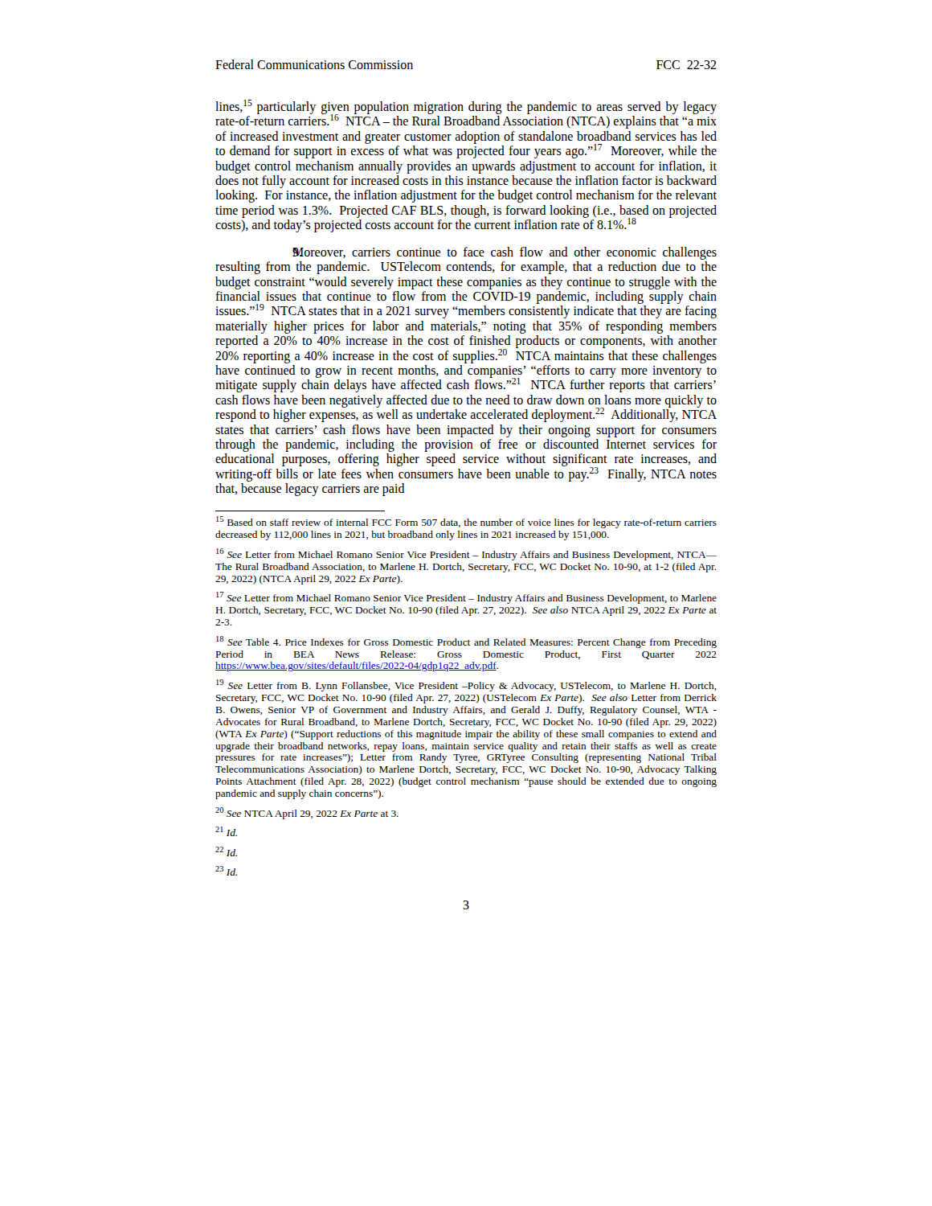Federal Communications Commission
FCC 22-32
lines,15 particularly given population migration during the pandemic to areas served by legacy rate-of-return carriers.16 NTCA – the Rural Broadband Association (NTCA) explains that “a mix of increased investment and greater customer adoption of standalone broadband services has led to demand for support in excess of what was projected four years ago.”17 Moreover, while the budget control mechanism annually provides an upwards adjustment to account for inflation, it does not fully account for increased costs in this instance because the inflation factor is backward looking. For instance, the inflation adjustment for the budget control mechanism for the relevant time period was 1.3%. Projected CAF BLS, though, is forward looking (i.e., based on projected costs), and today’s projected costs account for the current inflation rate of 8.1%.18
9. Moreover, carriers continue to face cash flow and other economic challenges resulting from the pandemic. USTelecom contends, for example, that a reduction due to the budget constraint “would severely impact these companies as they continue to struggle with the financial issues that continue to flow from the COVID-19 pandemic, including supply chain issues.”19 NTCA states that in a 2021 survey “members consistently indicate that they are facing materially higher prices for labor and materials,” noting that 35% of responding members reported a 20% to 40% increase in the cost of finished products or components, with another 20% reporting a 40% increase in the cost of supplies.20 NTCA maintains that these challenges have continued to grow in recent months, and companies’ “efforts to carry more inventory to mitigate supply chain delays have affected cash flows.”21 NTCA further reports that carriers’ cash flows have been negatively affected due to the need to draw down on loans more quickly to respond to higher expenses, as well as undertake accelerated deployment.22 Additionally, NTCA states that carriers’ cash flows have been impacted by their ongoing support for consumers through the pandemic, including the provision of free or discounted Internet services for educational purposes, offering higher speed service without significant rate increases, and writing-off bills or late fees when consumers have been unable to pay.23 Finally, NTCA notes that, because legacy carriers are paid
15 Based on staff review of internal FCC Form 507 data, the number of voice lines for legacy rate-of-return carriers decreased by 112,000 lines in 2021, but broadband only lines in 2021 increased by 151,000.
16 See Letter from Michael Romano Senior Vice President – Industry Affairs and Business Development, NTCA—The Rural Broadband Association, to Marlene H. Dortch, Secretary, FCC, WC Docket No. 10-90, at 1-2 (filed Apr. 29, 2022) (NTCA April 29, 2022 Ex Parte).
17 See Letter from Michael Romano Senior Vice President – Industry Affairs and Business Development, to Marlene H. Dortch, Secretary, FCC, WC Docket No. 10-90 (filed Apr. 27, 2022). See also NTCA April 29, 2022 Ex Parte at 2-3.
18 See Table 4. Price Indexes for Gross Domestic Product and Related Measures: Percent Change from Preceding Period in BEA News Release: Gross Domestic Product, First Quarter 2022 https://www.bea.gov/sites/default/files/2022-04/gdp1q22_adv.pdf.
19 See Letter from B. Lynn Follansbee, Vice President –Policy & Advocacy, USTelecom, to Marlene H. Dortch, Secretary, FCC, WC Docket No. 10-90 (filed Apr. 27, 2022) (USTelecom Ex Parte). See also Letter from Derrick B. Owens, Senior VP of Government and Industry Affairs, and Gerald J. Duffy, Regulatory Counsel, WTA - Advocates for Rural Broadband, to Marlene Dortch, Secretary, FCC, WC Docket No. 10-90 (filed Apr. 29, 2022) (WTA Ex Parte) (“Support reductions of this magnitude impair the ability of these small companies to extend and upgrade their broadband networks, repay loans, maintain service quality and retain their staffs as well as create pressures for rate increases”); Letter from Randy Tyree, GRTyree Consulting (representing National Tribal Telecommunications Association) to Marlene Dortch, Secretary, FCC, WC Docket No. 10-90, Advocacy Talking Points Attachment (filed Apr. 28, 2022) (budget control mechanism “pause should be extended due to ongoing pandemic and supply chain concerns”).
20 See NTCA April 29, 2022 Ex Parte at 3.
21 Id.
22 Id.
23 Id.
3